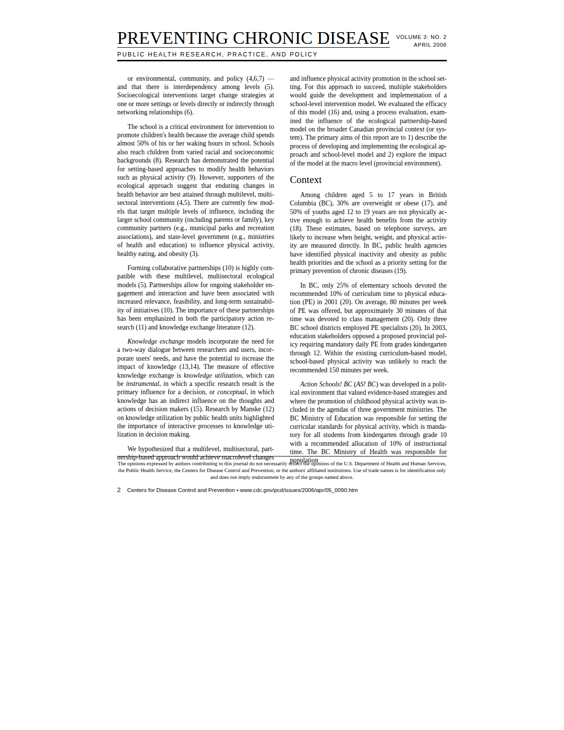PREVENTING CHRONIC DISEASE
PUBLIC HEALTH RESEARCH, PRACTICE, AND POLICY
VOLUME 3: NO. 2
APRIL 2006
or environmental, community, and policy (4,6,7) — and that there is interdependency among levels (5). Socioecological interventions target change strategies at one or more settings or levels directly or indirectly through networking relationships (6).
The school is a critical environment for intervention to promote children's health because the average child spends almost 50% of his or her waking hours in school. Schools also reach children from varied racial and socioeconomic backgrounds (8). Research has demonstrated the potential for setting-based approaches to modify health behaviors such as physical activity (9). However, supporters of the ecological approach suggest that enduring changes in health behavior are best attained through multilevel, multisectoral interventions (4,5). There are currently few models that target multiple levels of influence, including the larger school community (including parents or family), key community partners (e.g., municipal parks and recreation associations), and state-level government (e.g., ministries of health and education) to influence physical activity, healthy eating, and obesity (3).
Forming collaborative partnerships (10) is highly compatible with these multilevel, multisectoral ecological models (5). Partnerships allow for ongoing stakeholder engagement and interaction and have been associated with increased relevance, feasibility, and long-term sustainability of initiatives (10). The importance of these partnerships has been emphasized in both the participatory action research (11) and knowledge exchange literature (12).
Knowledge exchange models incorporate the need for a two-way dialogue between researchers and users, incorporate users' needs, and have the potential to increase the impact of knowledge (13,14). The measure of effective knowledge exchange is knowledge utilization, which can be instrumental, in which a specific research result is the primary influence for a decision, or conceptual, in which knowledge has an indirect influence on the thoughts and actions of decision makers (15). Research by Manske (12) on knowledge utilization by public health units highlighted the importance of interactive processes to knowledge utilization in decision making.
We hypothesized that a multilevel, multisectoral, partnership-based approach would achieve macrolevel changes and influence physical activity promotion in the school setting. For this approach to succeed, multiple stakeholders would guide the development and implementation of a school-level intervention model. We evaluated the efficacy of this model (16) and, using a process evaluation, examined the influence of the ecological partnership-based model on the broader Canadian provincial context (or system). The primary aims of this report are to 1) describe the process of developing and implementing the ecological approach and school-level model and 2) explore the impact of the model at the macro level (provincial environment).
Context
Among children aged 5 to 17 years in British Columbia (BC), 30% are overweight or obese (17), and 50% of youths aged 12 to 19 years are not physically active enough to achieve health benefits from the activity (18). These estimates, based on telephone surveys, are likely to increase when height, weight, and physical activity are measured directly. In BC, public health agencies have identified physical inactivity and obesity as public health priorities and the school as a priority setting for the primary prevention of chronic diseases (19).
In BC, only 25% of elementary schools devoted the recommended 10% of curriculum time to physical education (PE) in 2001 (20). On average, 80 minutes per week of PE was offered, but approximately 30 minutes of that time was devoted to class management (20). Only three BC school districts employed PE specialists (20). In 2003, education stakeholders opposed a proposed provincial policy requiring mandatory daily PE from grades kindergarten through 12. Within the existing curriculum-based model, school-based physical activity was unlikely to reach the recommended 150 minutes per week.
Action Schools! BC (AS! BC) was developed in a political environment that valued evidence-based strategies and where the promotion of childhood physical activity was included in the agendas of three government ministries. The BC Ministry of Education was responsible for setting the curricular standards for physical activity, which is mandatory for all students from kindergarten through grade 10 with a recommended allocation of 10% of instructional time. The BC Ministry of Health was responsible for population
The opinions expressed by authors contributing to this journal do not necessarily reflect the opinions of the U.S. Department of Health and Human Services,
the Public Health Service, the Centers for Disease Control and Prevention, or the authors' affiliated institutions. Use of trade names is for identification only
and does not imply endorsement by any of the groups named above.
2 Centers for Disease Control and Prevention • www.cdc.gov/pcd/issues/2006/apr/05_0090.htm